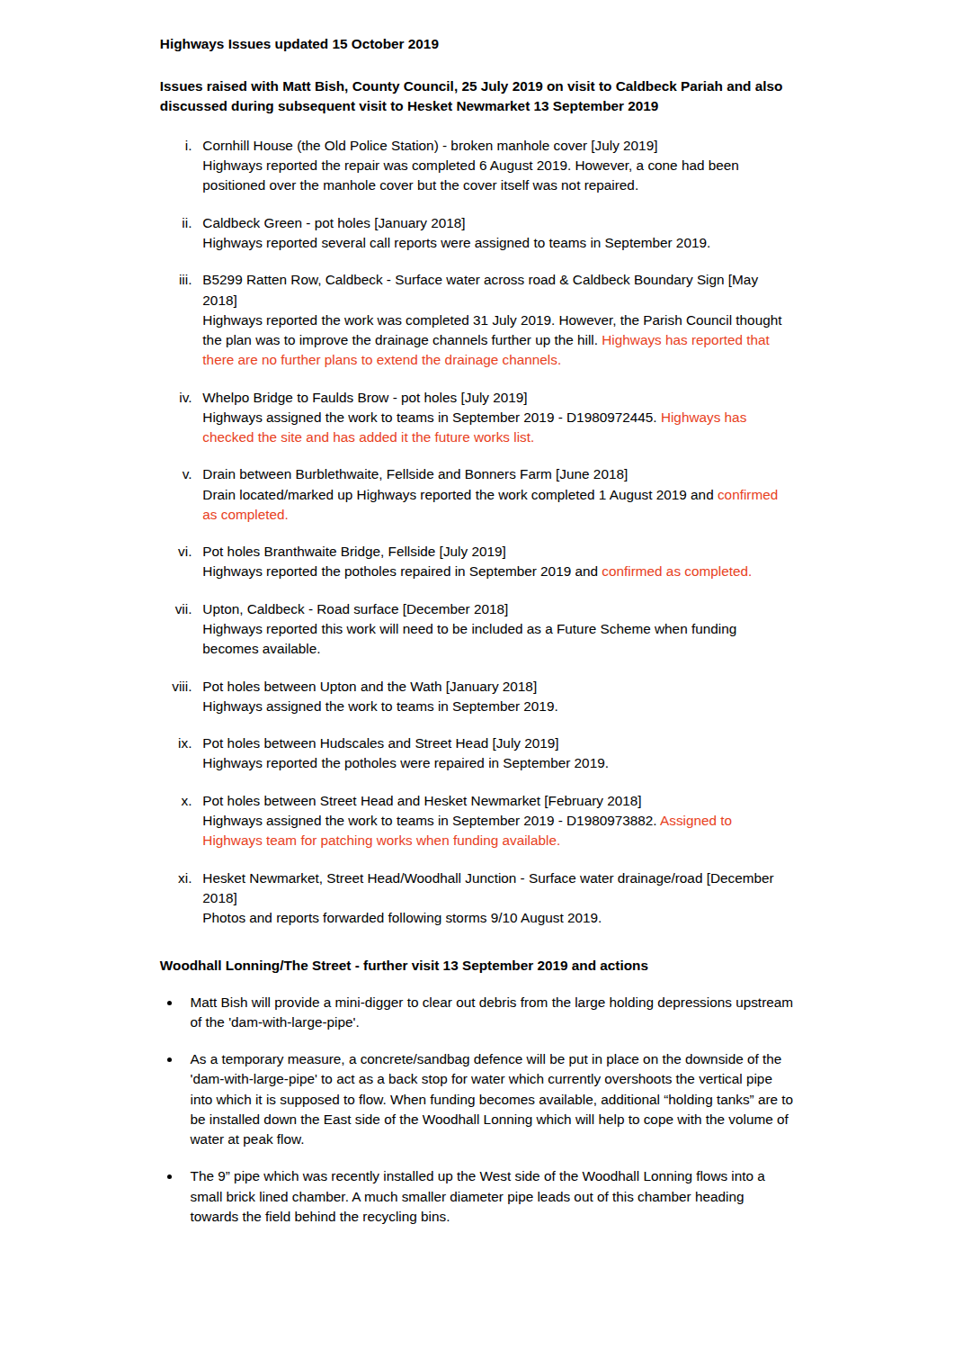Highways Issues updated 15 October 2019
Issues raised with Matt Bish, County Council, 25 July 2019 on visit to Caldbeck Pariah and also discussed during subsequent visit to Hesket Newmarket 13 September 2019
Cornhill House (the Old Police Station) - broken manhole cover [July 2019]
Highways reported the repair was completed 6 August 2019. However, a cone had been positioned over the manhole cover but the cover itself was not repaired.
Caldbeck Green - pot holes [January 2018]
Highways reported several call reports were assigned to teams in September 2019.
B5299 Ratten Row, Caldbeck - Surface water across road & Caldbeck Boundary Sign [May 2018]
Highways reported the work was completed 31 July 2019. However, the Parish Council thought the plan was to improve the drainage channels further up the hill. Highways has reported that there are no further plans to extend the drainage channels.
Whelpo Bridge to Faulds Brow - pot holes [July 2019]
Highways assigned the work to teams in September 2019 - D1980972445. Highways has checked the site and has added it the future works list.
Drain between Burblethwaite, Fellside and Bonners Farm [June 2018]
Drain located/marked up Highways reported the work completed 1 August 2019 and confirmed as completed.
Pot holes Branthwaite Bridge, Fellside [July 2019]
Highways reported the potholes repaired in September 2019 and confirmed as completed.
Upton, Caldbeck - Road surface [December 2018]
Highways reported this work will need to be included as a Future Scheme when funding becomes available.
Pot holes between Upton and the Wath [January 2018]
Highways assigned the work to teams in September 2019.
Pot holes between Hudscales and Street Head [July 2019]
Highways reported the potholes were repaired in September 2019.
Pot holes between Street Head and Hesket Newmarket [February 2018]
Highways assigned the work to teams in September 2019 - D1980973882. Assigned to Highways team for patching works when funding available.
Hesket Newmarket, Street Head/Woodhall Junction - Surface water drainage/road [December 2018]
Photos and reports forwarded following storms 9/10 August 2019.
Woodhall Lonning/The Street - further visit 13 September 2019 and actions
Matt Bish will provide a mini-digger to clear out debris from the large holding depressions upstream of the 'dam-with-large-pipe'.
As a temporary measure, a concrete/sandbag defence will be put in place on the downside of the 'dam-with-large-pipe' to act as a back stop for water which currently overshoots the vertical pipe into which it is supposed to flow. When funding becomes available, additional “holding tanks” are to be installed down the East side of the Woodhall Lonning which will help to cope with the volume of water at peak flow.
The 9” pipe which was recently installed up the West side of the Woodhall Lonning flows into a small brick lined chamber. A much smaller diameter pipe leads out of this chamber heading towards the field behind the recycling bins.